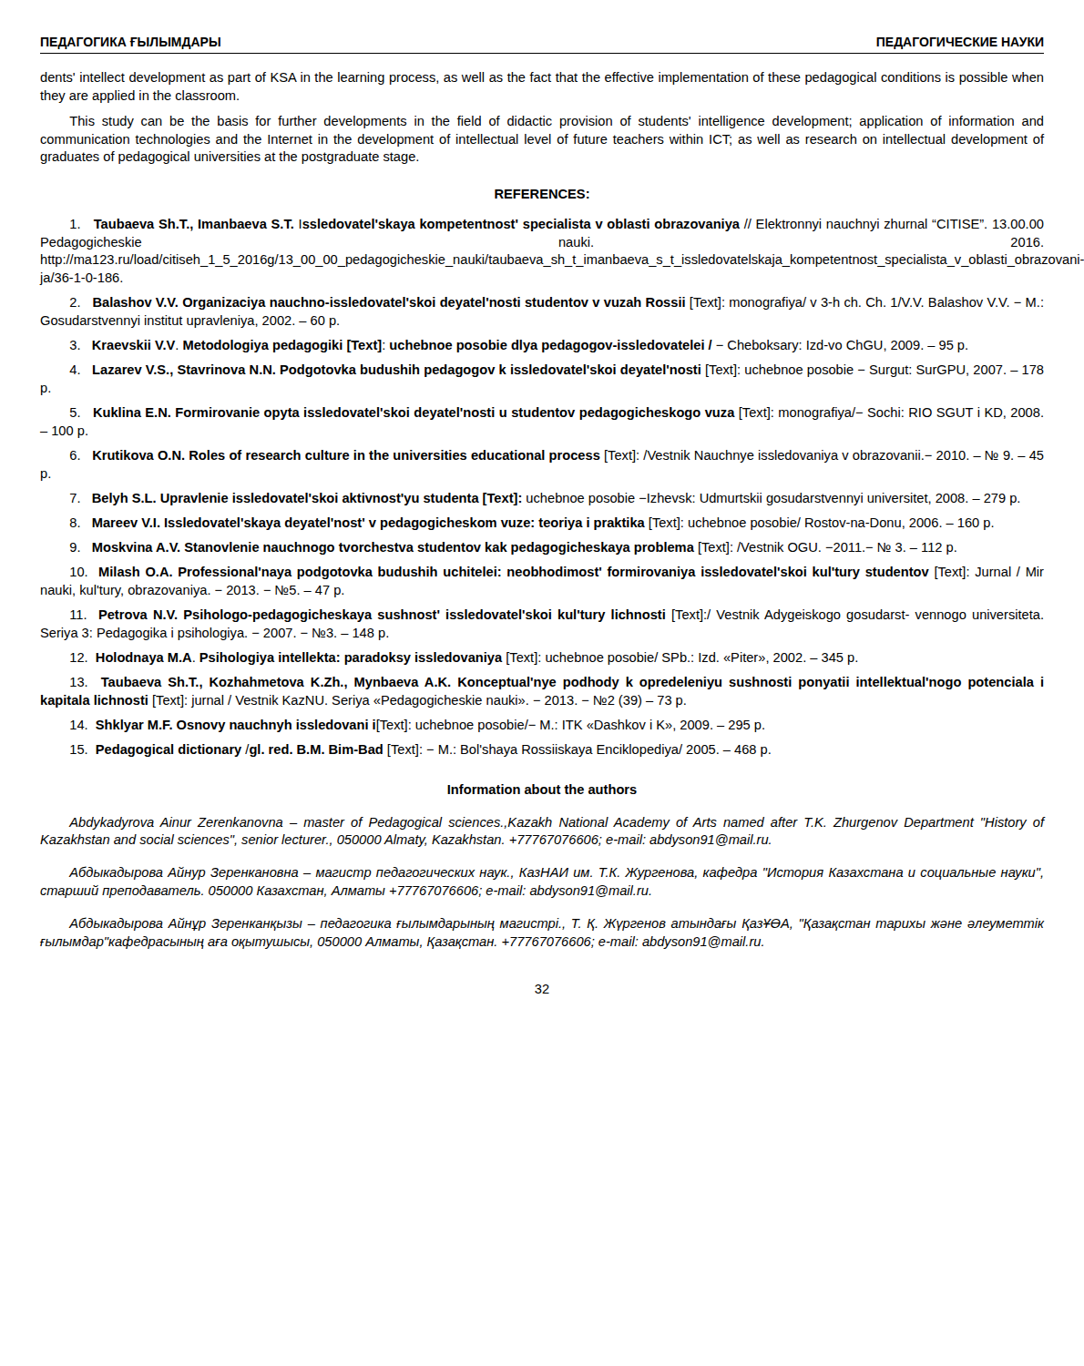ПЕДАГОГИКА ҒЫЛЫМДАРЫ ПЕДАГОГИЧЕСКИЕ НАУКИ
dents' intellect development as part of KSA in the learning process, as well as the fact that the effective implementation of these pedagogical conditions is possible when they are applied in the classroom.
This study can be the basis for further developments in the field of didactic provision of students' intelligence development; application of information and communication technologies and the Internet in the development of intellectual level of future teachers within ICT; as well as research on intellectual development of graduates of pedagogical universities at the postgraduate stage.
REFERENCES:
1. Taubaeva Sh.T., Imanbaeva S.T. Issledovatel'skaya kompetentnost' specialista v oblasti obrazovaniya // Elektronnyi nauchnyi zhurnal “CITISE”. 13.00.00 Pedagogicheskie nauki. 2016. http://ma123.ru/load/citiseh_1_5_2016g/13_00_00_pedagogicheskie_nauki/taubaeva_sh_t_imanbaeva_s_t_issledovatelskaja_kompetentnost_specialista_v_oblasti_obrazovani- ja/36-1-0-186.
2. Balashov V.V. Organizaciya nauchno-issledovatel'skoi deyatel'nosti studentov v vuzah Rossii [Text]: monografiya/ v 3-h ch. Ch. 1/V.V. Balashov V.V. − M.: Gosudarstvennyi institut upravleniya, 2002. – 60 p.
3. Kraevskii V.V. Metodologiya pedagogiki [Text]: uchebnoe posobie dlya pedagogov-issledovatelei / − Cheboksary: Izd-vo ChGU, 2009. – 95 p.
4. Lazarev V.S., Stavrinova N.N. Podgotovka budushih pedagogov k issledovatel'skoi deyatel'nosti [Text]: uchebnoe posobie − Surgut: SurGPU, 2007. – 178 p.
5. Kuklina E.N. Formirovanie opyta issledovatel'skoi deyatel'nosti u studentov pedagogicheskogo vuza [Text]: monografiya/− Sochi: RIO SGUT i KD, 2008. – 100 p.
6. Krutikova O.N. Roles of research culture in the universities educational process [Text]: /Vestnik Nauchnye issledovaniya v obrazovanii.− 2010. – № 9. – 45 p.
7. Belyh S.L. Upravlenie issledovatel'skoi aktivnost'yu studenta [Text]: uchebnoe posobie −Izhevsk: Udmurtskii gosudarstvennyi universitet, 2008. – 279 p.
8. Mareev V.I. Issledovatel'skaya deyatel'nost' v pedagogicheskom vuze: teoriya i praktika [Text]: uchebnoe posobie/ Rostov-na-Donu, 2006. – 160 p.
9. Moskvina A.V. Stanovlenie nauchnogo tvorchestva studentov kak pedagogicheskaya problema [Text]: /Vestnik OGU. −2011.− № 3. – 112 p.
10. Milash O.A. Professional'naya podgotovka budushih uchitelei: neobhodimost' formirovaniya issledovatel'skoi kul'tury studentov [Text]: Jurnal / Mir nauki, kul'tury, obrazovaniya. − 2013. − №5. – 47 p.
11. Petrova N.V. Psihologo-pedagogicheskaya sushnost' issledovatel'skoi kul'tury lichnosti [Text]:/ Vestnik Adygeiskogo gosudarst- vennogo universiteta. Seriya 3: Pedagogika i psihologiya. − 2007. − №3. – 148 p.
12. Holodnaya M.A. Psihologiya intellekta: paradoksy issledovaniya [Text]: uchebnoe posobie/ SPb.: Izd. «Piter», 2002. – 345 p.
13. Taubaeva Sh.T., Kozhahmetova K.Zh., Mynbaeva A.K. Konceptual'nye podhody k opredeleniyu sushnosti ponyatii intellektual'nogo potenciala i kapitala lichnosti [Text]: jurnal / Vestnik KazNU. Seriya «Pedagogicheskie nauki». − 2013. − №2 (39) – 73 p.
14. Shklyar M.F. Osnovy nauchnyh issledovani i[Text]: uchebnoe posobie/− M.: ITK «Dashkov i K», 2009. – 295 p.
15. Pedagogical dictionary /gl. red. B.M. Bim-Bad [Text]: − M.: Bol'shaya Rossiiskaya Enciklopediya/ 2005. – 468 p.
Information about the authors
Abdykadyrova Ainur Zerenkanovna – master of Pedagogical sciences.,Kazakh National Academy of Arts named after T.K. Zhurgenov Department "History of Kazakhstan and social sciences", senior lecturer., 050000 Almaty, Kazakhstan. +77767076606; e-mail: abdyson91@mail.ru.
Абдыкадырова Айнур Зеренкановна – магистр педагогических наук., КазНАИ им. Т.К. Жургенова, кафедра "История Казахстана и социальные науки", старший преподаватель. 050000 Казахстан, Алматы +77767076606; e-mail: abdyson91@mail.ru.
Абдыкадырова Айнұр Зеренканқызы – педагогика ғылымдарының магистрі., Т. Қ. Жүргенов атындағы ҚазҰӨА, "Қазақстан тарихы және әлеуметтік ғылымдар"кафедрасының аға оқытушысы, 050000 Алматы, Қазақстан. +77767076606; e-mail: abdyson91@mail.ru.
32